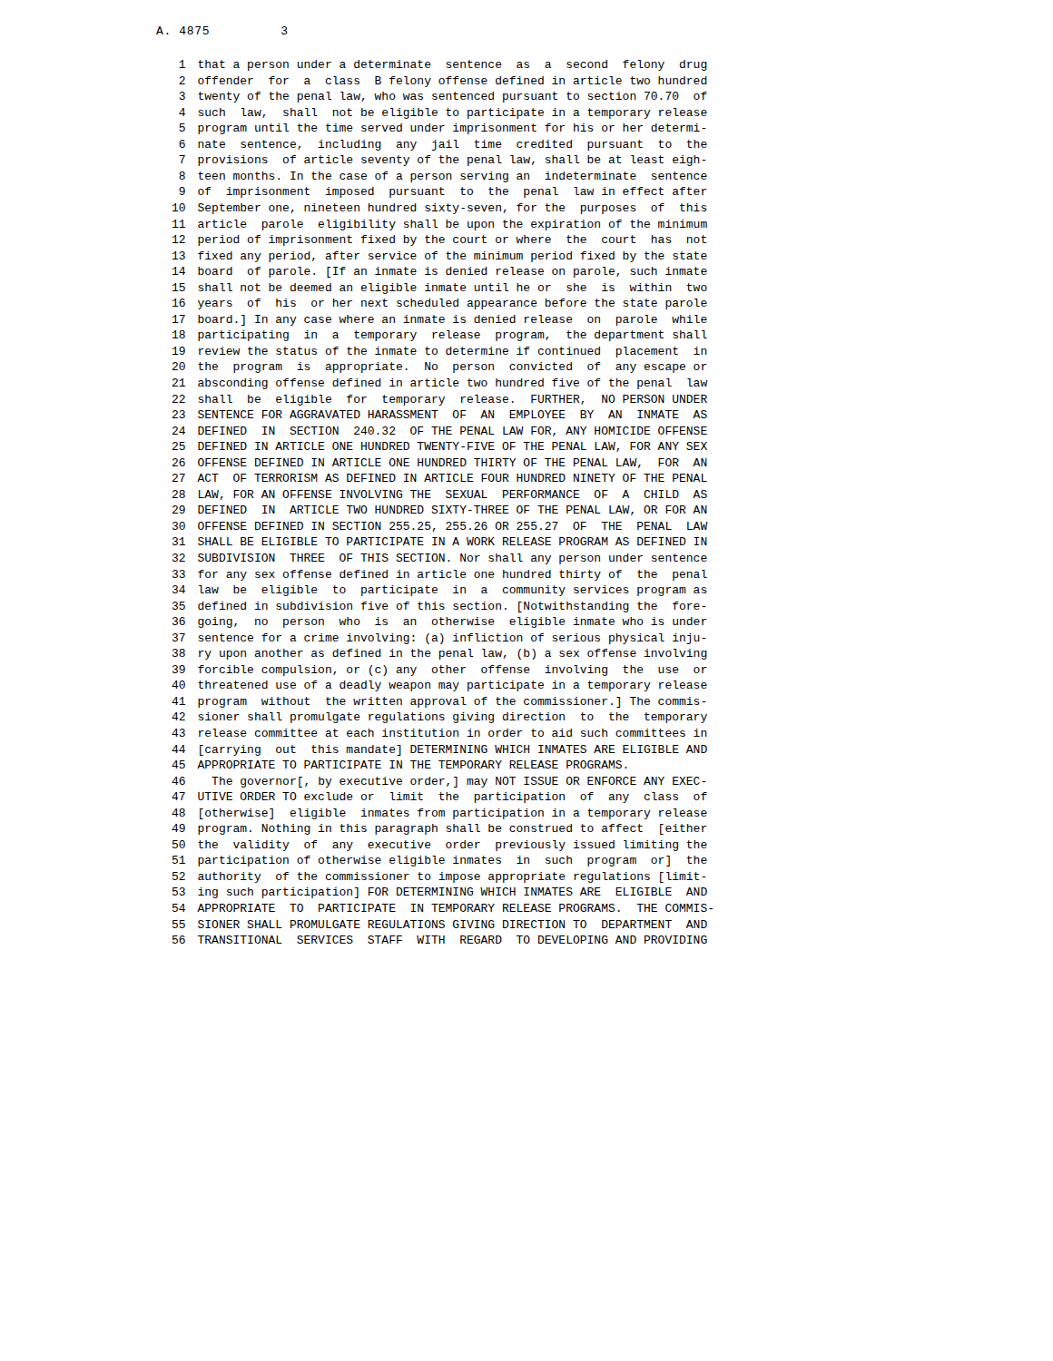A. 4875 3
that a person under a determinate sentence as a second felony drug
offender for a class B felony offense defined in article two hundred
twenty of the penal law, who was sentenced pursuant to section 70.70 of
such law, shall not be eligible to participate in a temporary release
program until the time served under imprisonment for his or her determi-
nate sentence, including any jail time credited pursuant to the
provisions of article seventy of the penal law, shall be at least eigh-
teen months. In the case of a person serving an indeterminate sentence
of imprisonment imposed pursuant to the penal law in effect after
September one, nineteen hundred sixty-seven, for the purposes of this
article parole eligibility shall be upon the expiration of the minimum
period of imprisonment fixed by the court or where the court has not
fixed any period, after service of the minimum period fixed by the state
board of parole. [If an inmate is denied release on parole, such inmate
shall not be deemed an eligible inmate until he or she is within two
years of his or her next scheduled appearance before the state parole
board.] In any case where an inmate is denied release on parole while
participating in a temporary release program, the department shall
review the status of the inmate to determine if continued placement in
the program is appropriate. No person convicted of any escape or
absconding offense defined in article two hundred five of the penal law
shall be eligible for temporary release. FURTHER, NO PERSON UNDER
SENTENCE FOR AGGRAVATED HARASSMENT OF AN EMPLOYEE BY AN INMATE AS
DEFINED IN SECTION 240.32 OF THE PENAL LAW FOR, ANY HOMICIDE OFFENSE
DEFINED IN ARTICLE ONE HUNDRED TWENTY-FIVE OF THE PENAL LAW, FOR ANY SEX
OFFENSE DEFINED IN ARTICLE ONE HUNDRED THIRTY OF THE PENAL LAW, FOR AN
ACT OF TERRORISM AS DEFINED IN ARTICLE FOUR HUNDRED NINETY OF THE PENAL
LAW, FOR AN OFFENSE INVOLVING THE SEXUAL PERFORMANCE OF A CHILD AS
DEFINED IN ARTICLE TWO HUNDRED SIXTY-THREE OF THE PENAL LAW, OR FOR AN
OFFENSE DEFINED IN SECTION 255.25, 255.26 OR 255.27 OF THE PENAL LAW
SHALL BE ELIGIBLE TO PARTICIPATE IN A WORK RELEASE PROGRAM AS DEFINED IN
SUBDIVISION THREE OF THIS SECTION. Nor shall any person under sentence
for any sex offense defined in article one hundred thirty of the penal
law be eligible to participate in a community services program as
defined in subdivision five of this section. [Notwithstanding the fore-
going, no person who is an otherwise eligible inmate who is under
sentence for a crime involving: (a) infliction of serious physical inju-
ry upon another as defined in the penal law, (b) a sex offense involving
forcible compulsion, or (c) any other offense involving the use or
threatened use of a deadly weapon may participate in a temporary release
program without the written approval of the commissioner.] The commis-
sioner shall promulgate regulations giving direction to the temporary
release committee at each institution in order to aid such committees in
[carrying out this mandate] DETERMINING WHICH INMATES ARE ELIGIBLE AND
APPROPRIATE TO PARTICIPATE IN THE TEMPORARY RELEASE PROGRAMS.
The governor[, by executive order,] may NOT ISSUE OR ENFORCE ANY EXEC-
UTIVE ORDER TO exclude or limit the participation of any class of
[otherwise] eligible inmates from participation in a temporary release
program. Nothing in this paragraph shall be construed to affect [either
the validity of any executive order previously issued limiting the
participation of otherwise eligible inmates in such program or] the
authority of the commissioner to impose appropriate regulations [limit-
ing such participation] FOR DETERMINING WHICH INMATES ARE ELIGIBLE AND
APPROPRIATE TO PARTICIPATE IN TEMPORARY RELEASE PROGRAMS. THE COMMIS-
SIONER SHALL PROMULGATE REGULATIONS GIVING DIRECTION TO DEPARTMENT AND
TRANSITIONAL SERVICES STAFF WITH REGARD TO DEVELOPING AND PROVIDING